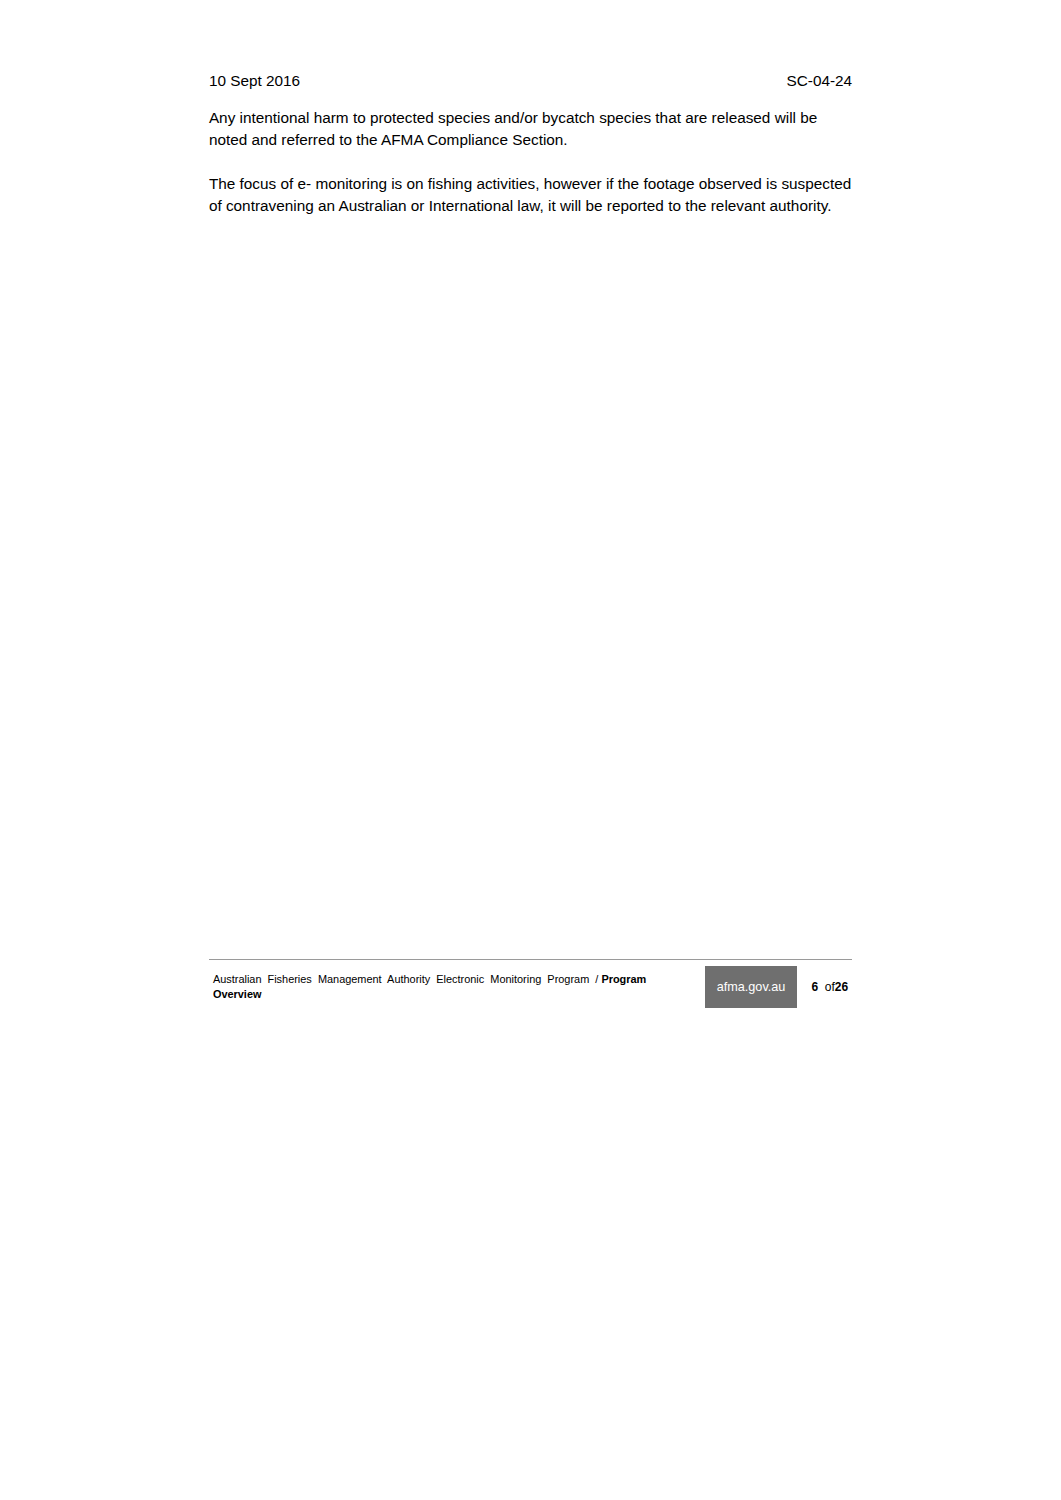10 Sept 2016
SC-04-24
Any intentional harm to protected species and/or bycatch species that are released will be noted and referred to the AFMA Compliance Section.
The focus of e- monitoring is on fishing activities, however if the footage observed is suspected of contravening an Australian or International law, it will be reported to the relevant authority.
Australian Fisheries Management Authority Electronic Monitoring Program / Program Overview
afma.gov.au
6 of 26